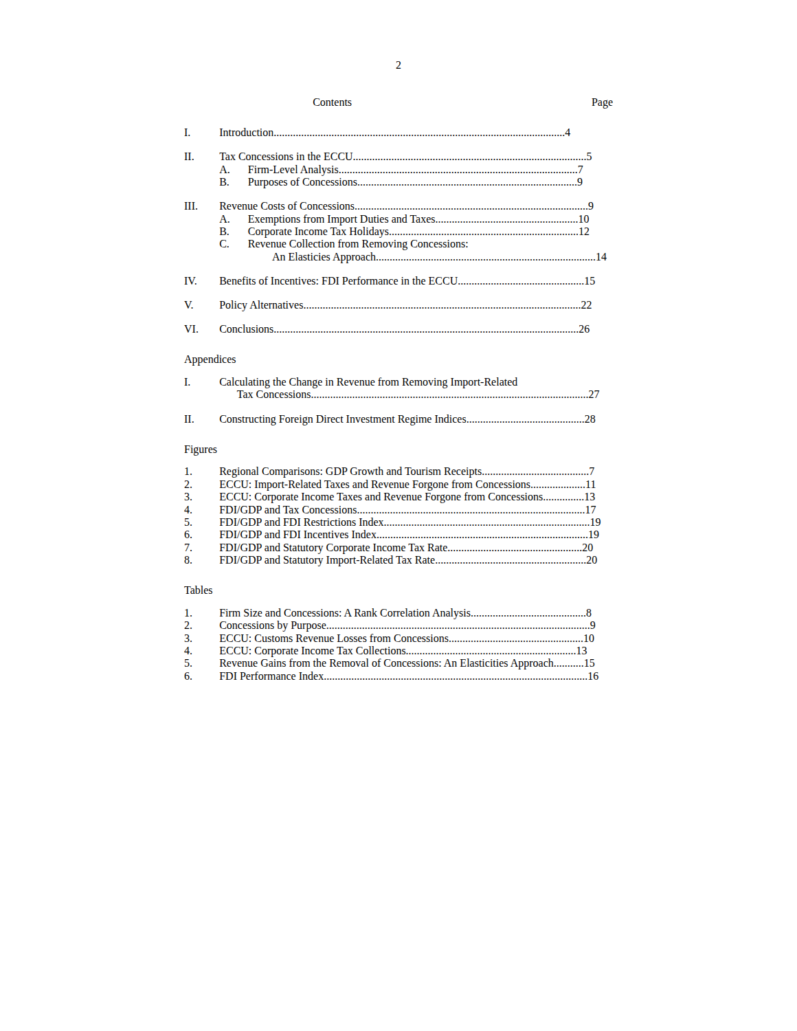2
Contents Page
| I. | Introduction .......................................................................................................... 4 |
| II. | Tax Concessions in the ECCU ..................................................................................... 5 |
| | / A. / Firm-Level Analysis ....................................................................................... 7 / / B. / Purposes of Concessions ................................................................................ 9 / |
| III. | Revenue Costs of Concessions ..................................................................................... 9 |
| | / A. / Exemptions from Import Duties and Taxes .................................................... 10 / / B. / Corporate Income Tax Holidays ..................................................................... 12 / / C. / Revenue Collection from Removing Concessions: / / / An Elasticies Approach ................................................................................ 14 / |
| IV. | Benefits of Incentives: FDI Performance in the ECCU .............................................. 15 |
| V. | Policy Alternatives ..................................................................................................... 22 |
| VI. | Conclusions ............................................................................................................... 26 |
Appendices
| I. | Calculating the Change in Revenue from Removing Import-Related |
| | Tax Concessions ..................................................................................................... 27 |
| II. | Constructing Foreign Direct Investment Regime Indices ........................................... 28 |
Figures
| 1. | Regional Comparisons: GDP Growth and Tourism Receipts ....................................... 7 |
| 2. | ECCU: Import-Related Taxes and Revenue Forgone from Concessions .................... 11 |
| 3. | ECCU: Corporate Income Taxes and Revenue Forgone from Concessions ............... 13 |
| 4. | FDI/GDP and Tax Concessions ................................................................................... 17 |
| 5. | FDI/GDP and FDI Restrictions Index ........................................................................... 19 |
| 6. | FDI/GDP and FDI Incentives Index ............................................................................. 19 |
| 7. | FDI/GDP and Statutory Corporate Income Tax Rate ................................................. 20 |
| 8. | FDI/GDP and Statutory Import-Related Tax Rate ....................................................... 20 |
Tables
| 1. | Firm Size and Concessions: A Rank Correlation Analysis .......................................... 8 |
| 2. | Concessions by Purpose ................................................................................................ 9 |
| 3. | ECCU: Customs Revenue Losses from Concessions ................................................. 10 |
| 4. | ECCU: Corporate Income Tax Collections .............................................................. 13 |
| 5. | Revenue Gains from the Removal of Concessions: An Elasticities Approach ........... 15 |
| 6. | FDI Performance Index ................................................................................................ 16 |